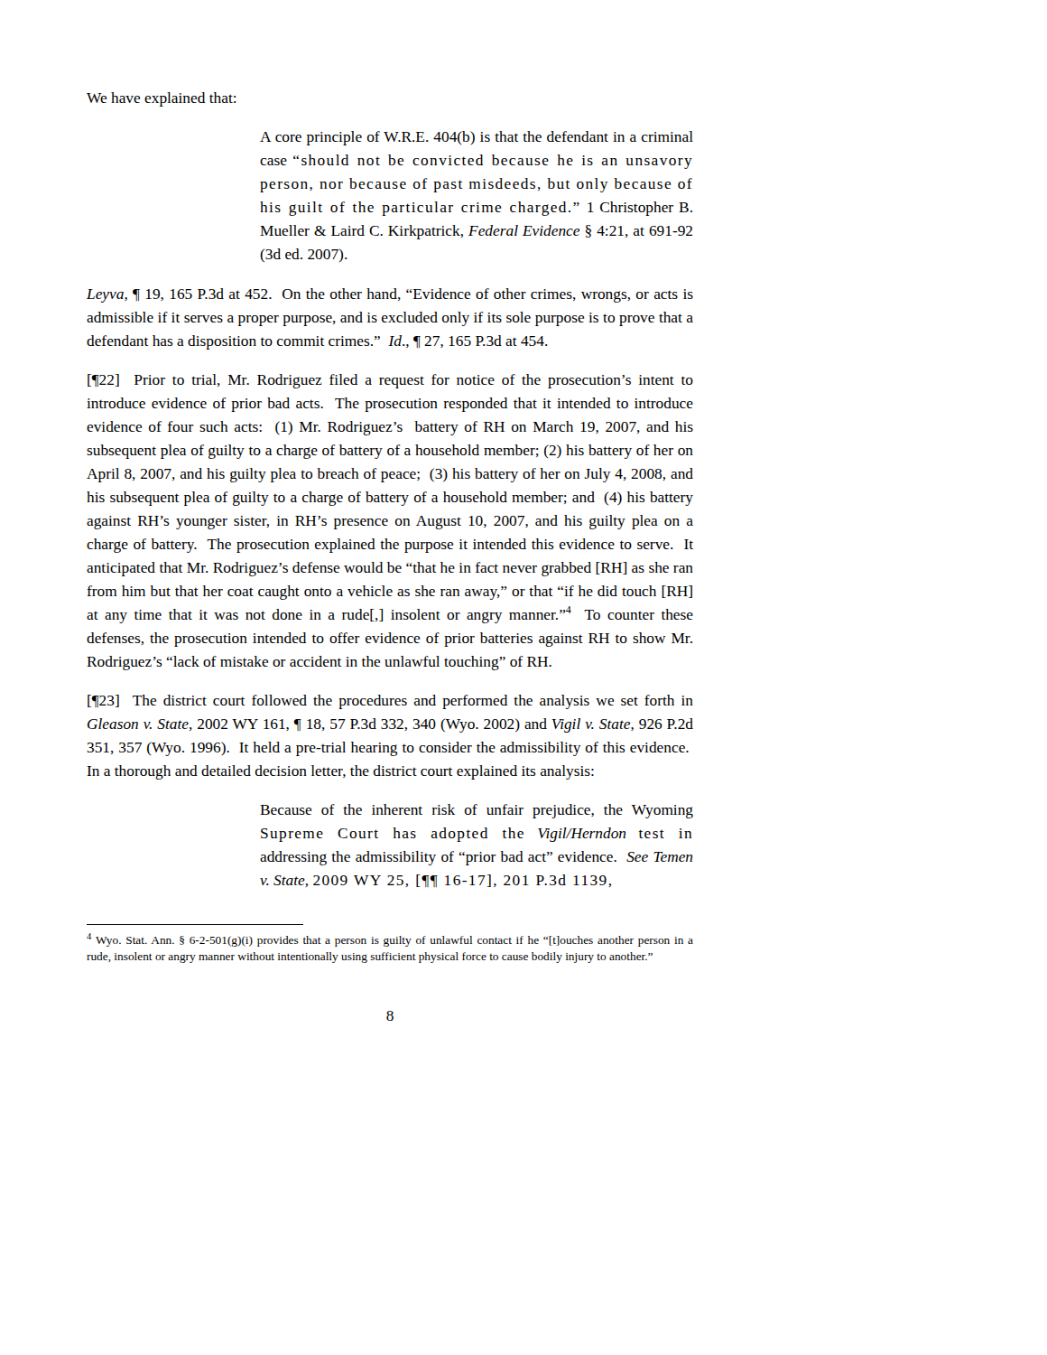We have explained that:
A core principle of W.R.E. 404(b) is that the defendant in a criminal case “should not be convicted because he is an unsavory person, nor because of past misdeeds, but only because of his guilt of the particular crime charged.” 1 Christopher B. Mueller & Laird C. Kirkpatrick, Federal Evidence § 4:21, at 691-92 (3d ed. 2007).
Leyva, ¶ 19, 165 P.3d at 452. On the other hand, “Evidence of other crimes, wrongs, or acts is admissible if it serves a proper purpose, and is excluded only if its sole purpose is to prove that a defendant has a disposition to commit crimes.” Id., ¶ 27, 165 P.3d at 454.
[¶22] Prior to trial, Mr. Rodriguez filed a request for notice of the prosecution’s intent to introduce evidence of prior bad acts. The prosecution responded that it intended to introduce evidence of four such acts: (1) Mr. Rodriguez’s battery of RH on March 19, 2007, and his subsequent plea of guilty to a charge of battery of a household member; (2) his battery of her on April 8, 2007, and his guilty plea to breach of peace; (3) his battery of her on July 4, 2008, and his subsequent plea of guilty to a charge of battery of a household member; and (4) his battery against RH’s younger sister, in RH’s presence on August 10, 2007, and his guilty plea on a charge of battery. The prosecution explained the purpose it intended this evidence to serve. It anticipated that Mr. Rodriguez’s defense would be “that he in fact never grabbed [RH] as she ran from him but that her coat caught onto a vehicle as she ran away,” or that “if he did touch [RH] at any time that it was not done in a rude[,] insolent or angry manner.”4 To counter these defenses, the prosecution intended to offer evidence of prior batteries against RH to show Mr. Rodriguez’s “lack of mistake or accident in the unlawful touching” of RH.
[¶23] The district court followed the procedures and performed the analysis we set forth in Gleason v. State, 2002 WY 161, ¶ 18, 57 P.3d 332, 340 (Wyo. 2002) and Vigil v. State, 926 P.2d 351, 357 (Wyo. 1996). It held a pre-trial hearing to consider the admissibility of this evidence. In a thorough and detailed decision letter, the district court explained its analysis:
Because of the inherent risk of unfair prejudice, the Wyoming Supreme Court has adopted the Vigil/Herndon test in addressing the admissibility of “prior bad act” evidence. See Temen v. State, 2009 WY 25, [¶¶ 16-17], 201 P.3d 1139,
4 Wyo. Stat. Ann. § 6-2-501(g)(i) provides that a person is guilty of unlawful contact if he “[t]ouches another person in a rude, insolent or angry manner without intentionally using sufficient physical force to cause bodily injury to another.”
8